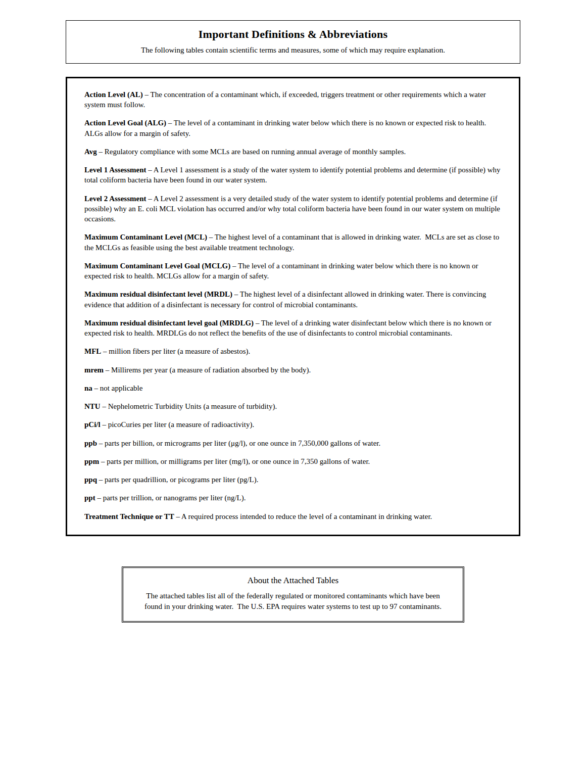Important Definitions & Abbreviations
The following tables contain scientific terms and measures, some of which may require explanation.
Action Level (AL) – The concentration of a contaminant which, if exceeded, triggers treatment or other requirements which a water system must follow.
Action Level Goal (ALG) – The level of a contaminant in drinking water below which there is no known or expected risk to health. ALGs allow for a margin of safety.
Avg – Regulatory compliance with some MCLs are based on running annual average of monthly samples.
Level 1 Assessment – A Level 1 assessment is a study of the water system to identify potential problems and determine (if possible) why total coliform bacteria have been found in our water system.
Level 2 Assessment – A Level 2 assessment is a very detailed study of the water system to identify potential problems and determine (if possible) why an E. coli MCL violation has occurred and/or why total coliform bacteria have been found in our water system on multiple occasions.
Maximum Contaminant Level (MCL) – The highest level of a contaminant that is allowed in drinking water. MCLs are set as close to the MCLGs as feasible using the best available treatment technology.
Maximum Contaminant Level Goal (MCLG) – The level of a contaminant in drinking water below which there is no known or expected risk to health. MCLGs allow for a margin of safety.
Maximum residual disinfectant level (MRDL) – The highest level of a disinfectant allowed in drinking water. There is convincing evidence that addition of a disinfectant is necessary for control of microbial contaminants.
Maximum residual disinfectant level goal (MRDLG) – The level of a drinking water disinfectant below which there is no known or expected risk to health. MRDLGs do not reflect the benefits of the use of disinfectants to control microbial contaminants.
MFL – million fibers per liter (a measure of asbestos).
mrem – Millirems per year (a measure of radiation absorbed by the body).
na – not applicable
NTU – Nephelometric Turbidity Units (a measure of turbidity).
pCi/l – picoCuries per liter (a measure of radioactivity).
ppb – parts per billion, or micrograms per liter (μg/l), or one ounce in 7,350,000 gallons of water.
ppm – parts per million, or milligrams per liter (mg/l), or one ounce in 7,350 gallons of water.
ppq – parts per quadrillion, or picograms per liter (pg/L).
ppt – parts per trillion, or nanograms per liter (ng/L).
Treatment Technique or TT – A required process intended to reduce the level of a contaminant in drinking water.
About the Attached Tables
The attached tables list all of the federally regulated or monitored contaminants which have been found in your drinking water. The U.S. EPA requires water systems to test up to 97 contaminants.